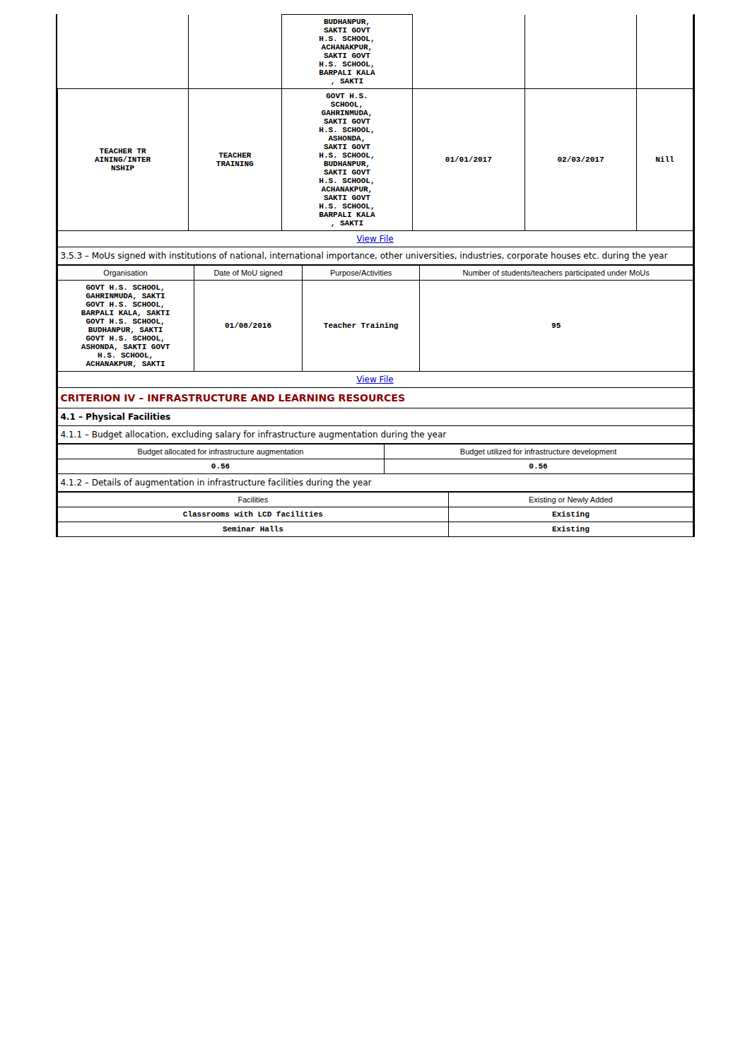| | | BUDHANPUR, SAKTI GOVT H.S. SCHOOL, ACHANAKPUR, SAKTI GOVT H.S. SCHOOL, BARPALI KALA , SAKTI | | | |
| TEACHER TR AINING/INTER NSHIP | TEACHER TRAINING | GOVT H.S. SCHOOL, GAHRINMUDA, SAKTI GOVT H.S. SCHOOL, ASHONDA, SAKTI GOVT H.S. SCHOOL, BUDHANPUR, SAKTI GOVT H.S. SCHOOL, ACHANAKPUR, SAKTI GOVT H.S. SCHOOL, BARPALI KALA , SAKTI | 01/01/2017 | 02/03/2017 | Nill |
View File
3.5.3 – MoUs signed with institutions of national, international importance, other universities, industries, corporate houses etc. during the year
| Organisation | Date of MoU signed | Purpose/Activities | Number of students/teachers participated under MoUs |
| --- | --- | --- | --- |
| GOVT H.S. SCHOOL, GAHRINMUDA, SAKTI GOVT H.S. SCHOOL, BARPALI KALA, SAKTI GOVT H.S. SCHOOL, BUDHANPUR, SAKTI GOVT H.S. SCHOOL, ASHONDA, SAKTI GOVT H.S. SCHOOL, ACHANAKPUR, SAKTI | 01/08/2016 | Teacher Training | 95 |
View File
CRITERION IV – INFRASTRUCTURE AND LEARNING RESOURCES
4.1 – Physical Facilities
4.1.1 – Budget allocation, excluding salary for infrastructure augmentation during the year
| Budget allocated for infrastructure augmentation | Budget utilized for infrastructure development |
| 0.56 | 0.56 |
4.1.2 – Details of augmentation in infrastructure facilities during the year
| Facilities | Existing or Newly Added |
| Classrooms with LCD facilities | Existing |
| Seminar Halls | Existing |